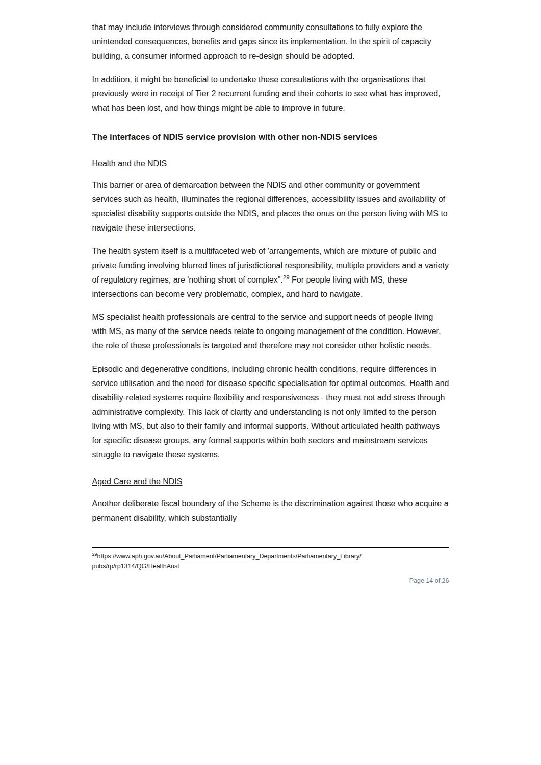that may include interviews through considered community consultations to fully explore the unintended consequences, benefits and gaps since its implementation. In the spirit of capacity building, a consumer informed approach to re-design should be adopted.
In addition, it might be beneficial to undertake these consultations with the organisations that previously were in receipt of Tier 2 recurrent funding and their cohorts to see what has improved, what has been lost, and how things might be able to improve in future.
The interfaces of NDIS service provision with other non-NDIS services
Health and the NDIS
This barrier or area of demarcation between the NDIS and other community or government services such as health, illuminates the regional differences, accessibility issues and availability of specialist disability supports outside the NDIS, and places the onus on the person living with MS to navigate these intersections.
The health system itself is a multifaceted web of 'arrangements, which are mixture of public and private funding involving blurred lines of jurisdictional responsibility, multiple providers and a variety of regulatory regimes, are 'nothing short of complex".29 For people living with MS, these intersections can become very problematic, complex, and hard to navigate.
MS specialist health professionals are central to the service and support needs of people living with MS, as many of the service needs relate to ongoing management of the condition. However, the role of these professionals is targeted and therefore may not consider other holistic needs.
Episodic and degenerative conditions, including chronic health conditions, require differences in service utilisation and the need for disease specific specialisation for optimal outcomes. Health and disability-related systems require flexibility and responsiveness - they must not add stress through administrative complexity. This lack of clarity and understanding is not only limited to the person living with MS, but also to their family and informal supports. Without articulated health pathways for specific disease groups, any formal supports within both sectors and mainstream services struggle to navigate these systems.
Aged Care and the NDIS
Another deliberate fiscal boundary of the Scheme is the discrimination against those who acquire a permanent disability, which substantially
29 https://www.aph.gov.au/About_Parliament/Parliamentary_Departments/Parliamentary_Library/ pubs/rp/rp1314/QG/HealthAust
Page 14 of 26